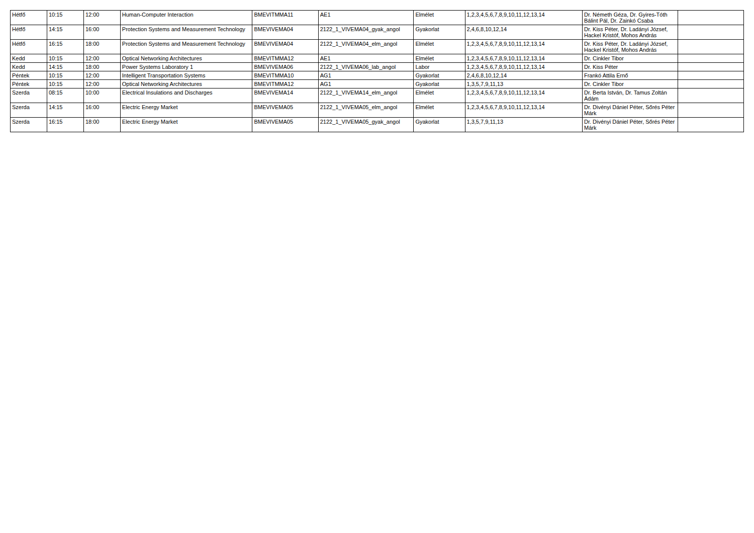| Hétfő | 10:15 | 12:00 | Human-Computer Interaction | BMEVITMMA11 | AE1 | Elmélet | 1,2,3,4,5,6,7,8,9,10,11,12,13,14 | Dr. Németh Géza, Dr. Gyires-Tóth Bálint Pál, Dr. Zainkó Csaba | |
| Hétfő | 14:15 | 16:00 | Protection Systems and Measurement Technology | BMEVIVEMA04 | 2122_1_VIVEMA04_gyak_angol | Gyakorlat | 2,4,6,8,10,12,14 | Dr. Kiss Péter, Dr. Ladányi József, Hackel Kristóf, Mohos András | |
| Hétfő | 16:15 | 18:00 | Protection Systems and Measurement Technology | BMEVIVEMA04 | 2122_1_VIVEMA04_elm_angol | Elmélet | 1,2,3,4,5,6,7,8,9,10,11,12,13,14 | Dr. Kiss Péter, Dr. Ladányi József, Hackel Kristóf, Mohos András | |
| Kedd | 10:15 | 12:00 | Optical Networking Architectures | BMEVITMMA12 | AE1 | Elmélet | 1,2,3,4,5,6,7,8,9,10,11,12,13,14 | Dr. Cinkler Tibor | |
| Kedd | 14:15 | 18:00 | Power Systems Laboratory 1 | BMEVIVEMA06 | 2122_1_VIVEMA06_lab_angol | Labor | 1,2,3,4,5,6,7,8,9,10,11,12,13,14 | Dr. Kiss Péter | |
| Péntek | 10:15 | 12:00 | Intelligent Transportation Systems | BMEVITMMA10 | AG1 | Gyakorlat | 2,4,6,8,10,12,14 | Frankó Attila Ernő | |
| Péntek | 10:15 | 12:00 | Optical Networking Architectures | BMEVITMMA12 | AG1 | Gyakorlat | 1,3,5,7,9,11,13 | Dr. Cinkler Tibor | |
| Szerda | 08:15 | 10:00 | Electrical Insulations and Discharges | BMEVIVEMA14 | 2122_1_VIVEMA14_elm_angol | Elmélet | 1,2,3,4,5,6,7,8,9,10,11,12,13,14 | Dr. Berta István, Dr. Tamus Zoltán Ádám | |
| Szerda | 14:15 | 16:00 | Electric Energy Market | BMEVIVEMA05 | 2122_1_VIVEMA05_elm_angol | Elmélet | 1,2,3,4,5,6,7,8,9,10,11,12,13,14 | Dr. Divényi Dániel Péter, Sőrés Péter Márk | |
| Szerda | 16:15 | 18:00 | Electric Energy Market | BMEVIVEMA05 | 2122_1_VIVEMA05_gyak_angol | Gyakorlat | 1,3,5,7,9,11,13 | Dr. Divényi Dániel Péter, Sőrés Péter Márk | |